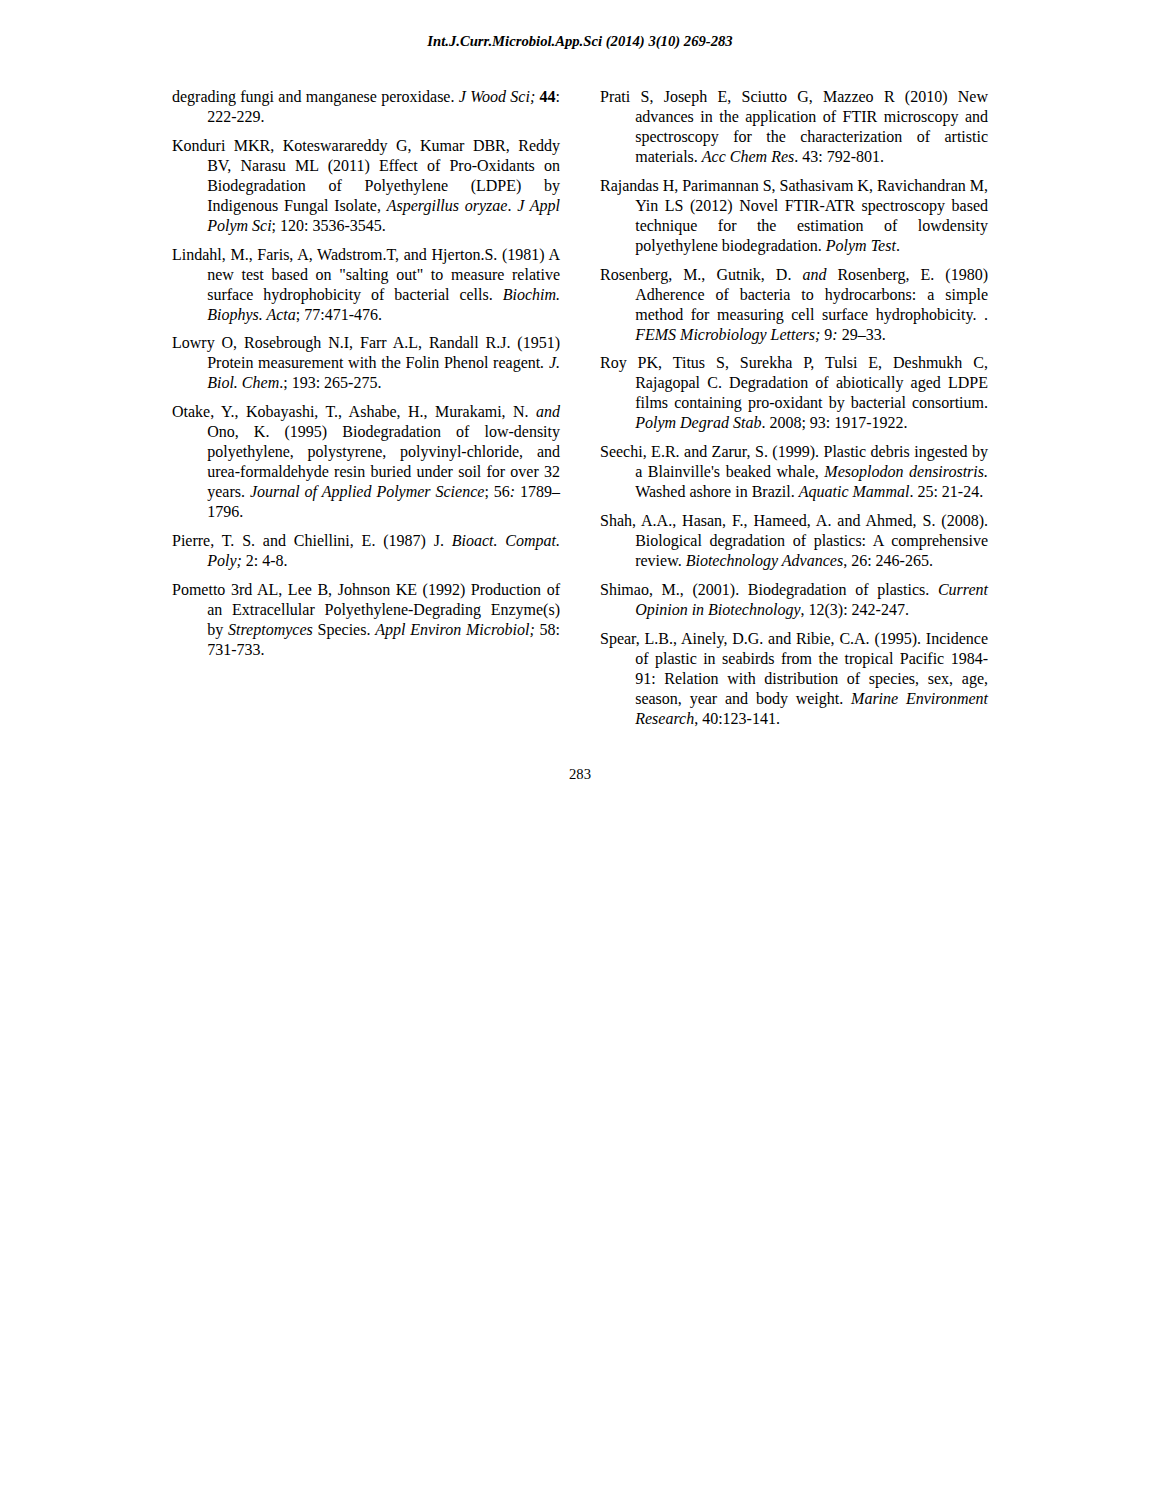Int.J.Curr.Microbiol.App.Sci (2014) 3(10) 269-283
degrading fungi and manganese peroxidase. J Wood Sci; 44: 222-229.
Konduri MKR, Koteswarareddy G, Kumar DBR, Reddy BV, Narasu ML (2011) Effect of Pro-Oxidants on Biodegradation of Polyethylene (LDPE) by Indigenous Fungal Isolate, Aspergillus oryzae. J Appl Polym Sci; 120: 3536-3545.
Lindahl, M., Faris, A, Wadstrom.T, and Hjerton.S. (1981) A new test based on "salting out" to measure relative surface hydrophobicity of bacterial cells. Biochim. Biophys. Acta; 77:471-476.
Lowry O, Rosebrough N.I, Farr A.L, Randall R.J. (1951) Protein measurement with the Folin Phenol reagent. J. Biol. Chem.; 193: 265-275.
Otake, Y., Kobayashi, T., Ashabe, H., Murakami, N. and Ono, K. (1995) Biodegradation of low-density polyethylene, polystyrene, polyvinyl-chloride, and urea-formaldehyde resin buried under soil for over 32 years. Journal of Applied Polymer Science; 56: 1789–1796.
Pierre, T. S. and Chiellini, E. (1987) J. Bioact. Compat. Poly; 2: 4-8.
Pometto 3rd AL, Lee B, Johnson KE (1992) Production of an Extracellular Polyethylene-Degrading Enzyme(s) by Streptomyces Species. Appl Environ Microbiol; 58: 731-733.
Prati S, Joseph E, Sciutto G, Mazzeo R (2010) New advances in the application of FTIR microscopy and spectroscopy for the characterization of artistic materials. Acc Chem Res. 43: 792-801.
Rajandas H, Parimannan S, Sathasivam K, Ravichandran M, Yin LS (2012) Novel FTIR-ATR spectroscopy based technique for the estimation of lowdensity polyethylene biodegradation. Polym Test.
Rosenberg, M., Gutnik, D. and Rosenberg, E. (1980) Adherence of bacteria to hydrocarbons: a simple method for measuring cell surface hydrophobicity. . FEMS Microbiology Letters; 9: 29–33.
Roy PK, Titus S, Surekha P, Tulsi E, Deshmukh C, Rajagopal C. Degradation of abiotically aged LDPE films containing pro-oxidant by bacterial consortium. Polym Degrad Stab. 2008; 93: 1917-1922.
Seechi, E.R. and Zarur, S. (1999). Plastic debris ingested by a Blainville's beaked whale, Mesoplodon densirostris. Washed ashore in Brazil. Aquatic Mammal. 25: 21-24.
Shah, A.A., Hasan, F., Hameed, A. and Ahmed, S. (2008). Biological degradation of plastics: A comprehensive review. Biotechnology Advances, 26: 246-265.
Shimao, M., (2001). Biodegradation of plastics. Current Opinion in Biotechnology, 12(3): 242-247.
Spear, L.B., Ainely, D.G. and Ribie, C.A. (1995). Incidence of plastic in seabirds from the tropical Pacific 1984-91: Relation with distribution of species, sex, age, season, year and body weight. Marine Environment Research, 40:123-141.
283